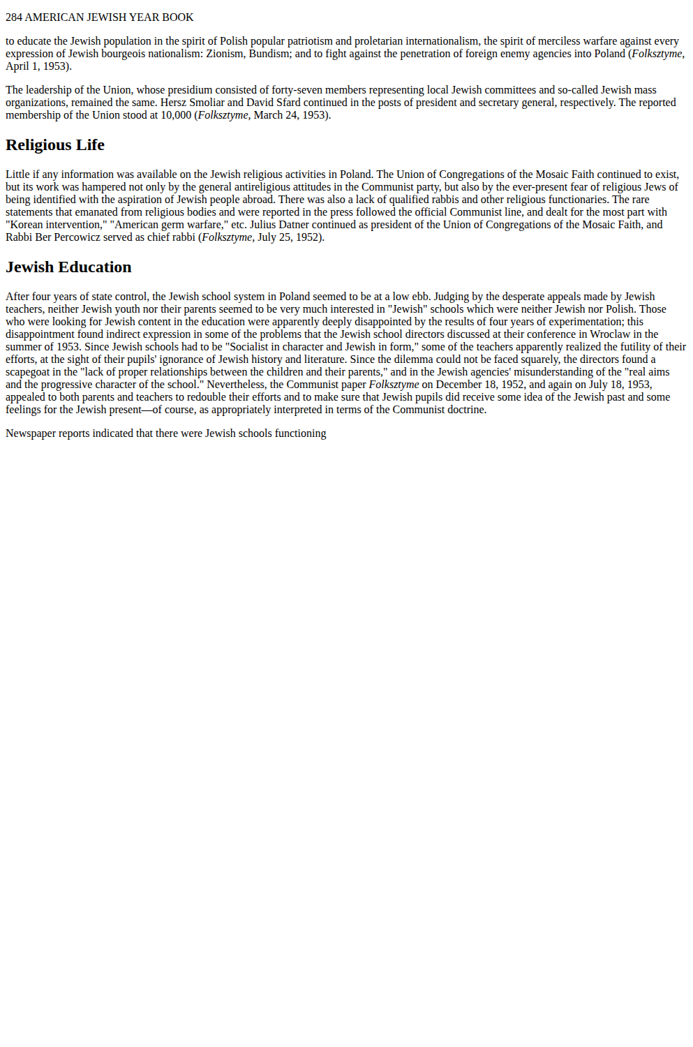284 AMERICAN JEWISH YEAR BOOK
to educate the Jewish population in the spirit of Polish popular patriotism and proletarian internationalism, the spirit of merciless warfare against every expression of Jewish bourgeois nationalism: Zionism, Bundism; and to fight against the penetration of foreign enemy agencies into Poland (Folksztyme, April 1, 1953).
The leadership of the Union, whose presidium consisted of forty-seven members representing local Jewish committees and so-called Jewish mass organizations, remained the same. Hersz Smoliar and David Sfard continued in the posts of president and secretary general, respectively. The reported membership of the Union stood at 10,000 (Folksztyme, March 24, 1953).
Religious Life
Little if any information was available on the Jewish religious activities in Poland. The Union of Congregations of the Mosaic Faith continued to exist, but its work was hampered not only by the general antireligious attitudes in the Communist party, but also by the ever-present fear of religious Jews of being identified with the aspiration of Jewish people abroad. There was also a lack of qualified rabbis and other religious functionaries. The rare statements that emanated from religious bodies and were reported in the press followed the official Communist line, and dealt for the most part with "Korean intervention," "American germ warfare," etc. Julius Datner continued as president of the Union of Congregations of the Mosaic Faith, and Rabbi Ber Percowicz served as chief rabbi (Folksztyme, July 25, 1952).
Jewish Education
After four years of state control, the Jewish school system in Poland seemed to be at a low ebb. Judging by the desperate appeals made by Jewish teachers, neither Jewish youth nor their parents seemed to be very much interested in "Jewish" schools which were neither Jewish nor Polish. Those who were looking for Jewish content in the education were apparently deeply disappointed by the results of four years of experimentation; this disappointment found indirect expression in some of the problems that the Jewish school directors discussed at their conference in Wroclaw in the summer of 1953. Since Jewish schools had to be "Socialist in character and Jewish in form," some of the teachers apparently realized the futility of their efforts, at the sight of their pupils' ignorance of Jewish history and literature. Since the dilemma could not be faced squarely, the directors found a scapegoat in the "lack of proper relationships between the children and their parents," and in the Jewish agencies' misunderstanding of the "real aims and the progressive character of the school." Nevertheless, the Communist paper Folksztyme on December 18, 1952, and again on July 18, 1953, appealed to both parents and teachers to redouble their efforts and to make sure that Jewish pupils did receive some idea of the Jewish past and some feelings for the Jewish present—of course, as appropriately interpreted in terms of the Communist doctrine.
Newspaper reports indicated that there were Jewish schools functioning